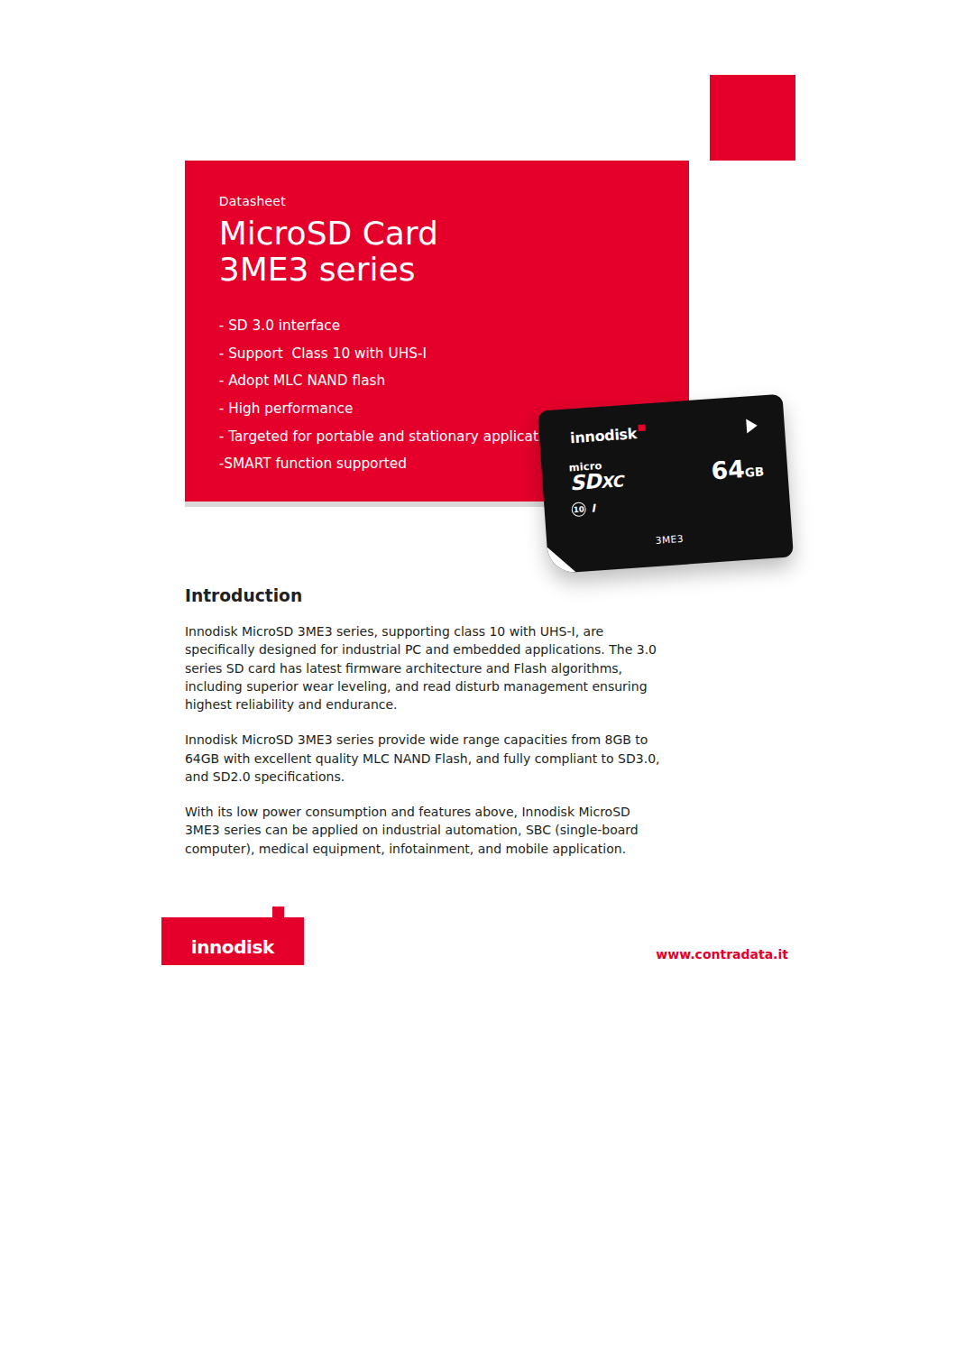Datasheet
MicroSD Card
3ME3 series
SD 3.0 interface
Support Class 10 with UHS-I
Adopt MLC NAND flash
High performance
Targeted for portable and stationary applications
SMART function supported
innodisk
micro
SDXC
64GB
10 I
3ME3
Introduction
Innodisk MicroSD 3ME3 series, supporting class 10 with UHS-I, are specifically designed for industrial PC and embedded applications. The 3.0 series SD card has latest firmware architecture and Flash algorithms, including superior wear leveling, and read disturb management ensuring highest reliability and endurance.
Innodisk MicroSD 3ME3 series provide wide range capacities from 8GB to 64GB with excellent quality MLC NAND Flash, and fully compliant to SD3.0, and SD2.0 specifications.
With its low power consumption and features above, Innodisk MicroSD 3ME3 series can be applied on industrial automation, SBC (single-board computer), medical equipment, infotainment, and mobile application.
innodisk
www.contradata.it